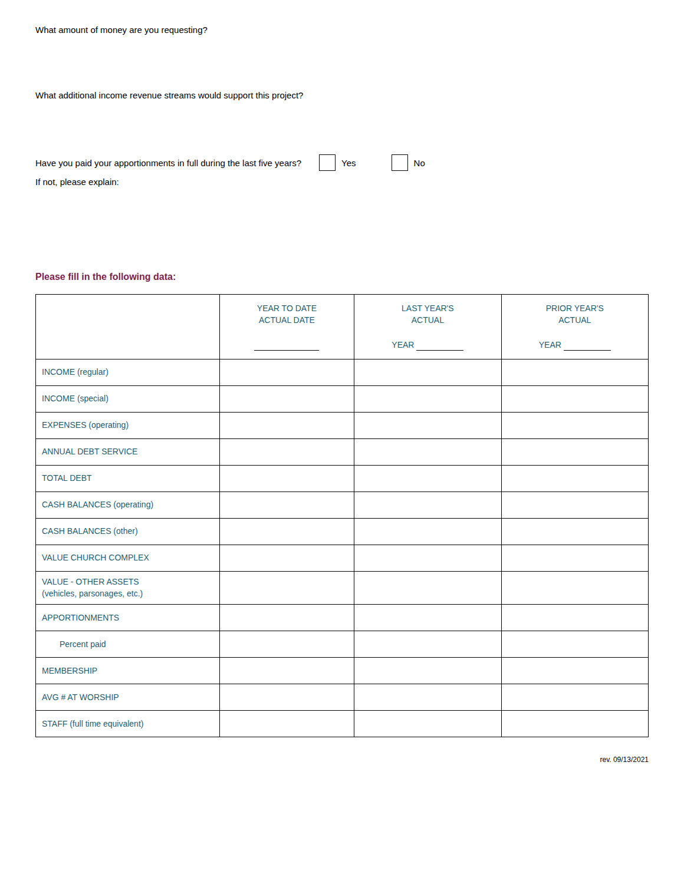What amount of money are you requesting?
What additional income revenue streams would support this project?
Have you paid your apportionments in full during the last five years? Yes No
If not, please explain:
Please fill in the following data:
| | YEAR TO DATE ACTUAL DATE | LAST YEAR'S ACTUAL YEAR | PRIOR YEAR'S ACTUAL YEAR |
| --- | --- | --- | --- |
| INCOME (regular) | | | |
| INCOME (special) | | | |
| EXPENSES (operating) | | | |
| ANNUAL DEBT SERVICE | | | |
| TOTAL DEBT | | | |
| CASH BALANCES (operating) | | | |
| CASH BALANCES (other) | | | |
| VALUE CHURCH COMPLEX | | | |
| VALUE - OTHER ASSETS (vehicles, parsonages, etc.) | | | |
| APPORTIONMENTS | | | |
| Percent paid | | | |
| MEMBERSHIP | | | |
| AVG # AT WORSHIP | | | |
| STAFF (full time equivalent) | | | |
rev. 09/13/2021